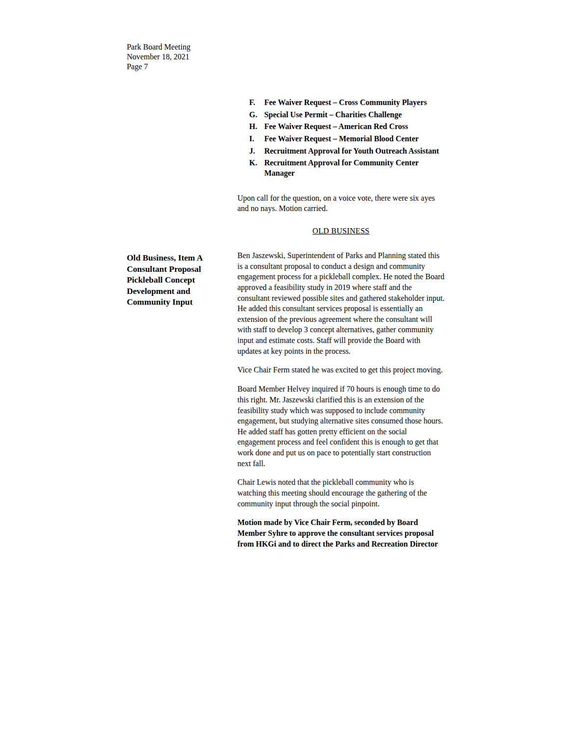Park Board Meeting
November 18, 2021
Page 7
F. Fee Waiver Request – Cross Community Players
G. Special Use Permit – Charities Challenge
H. Fee Waiver Request – American Red Cross
I. Fee Waiver Request – Memorial Blood Center
J. Recruitment Approval for Youth Outreach Assistant
K. Recruitment Approval for Community Center Manager
Upon call for the question, on a voice vote, there were six ayes and no nays. Motion carried.
OLD BUSINESS
Old Business, Item A
Consultant Proposal Pickleball Concept Development and Community Input
Ben Jaszewski, Superintendent of Parks and Planning stated this is a consultant proposal to conduct a design and community engagement process for a pickleball complex. He noted the Board approved a feasibility study in 2019 where staff and the consultant reviewed possible sites and gathered stakeholder input. He added this consultant services proposal is essentially an extension of the previous agreement where the consultant will with staff to develop 3 concept alternatives, gather community input and estimate costs. Staff will provide the Board with updates at key points in the process.
Vice Chair Ferm stated he was excited to get this project moving.
Board Member Helvey inquired if 70 hours is enough time to do this right. Mr. Jaszewski clarified this is an extension of the feasibility study which was supposed to include community engagement, but studying alternative sites consumed those hours. He added staff has gotten pretty efficient on the social engagement process and feel confident this is enough to get that work done and put us on pace to potentially start construction next fall.
Chair Lewis noted that the pickleball community who is watching this meeting should encourage the gathering of the community input through the social pinpoint.
Motion made by Vice Chair Ferm, seconded by Board Member Syhre to approve the consultant services proposal from HKGi and to direct the Parks and Recreation Director